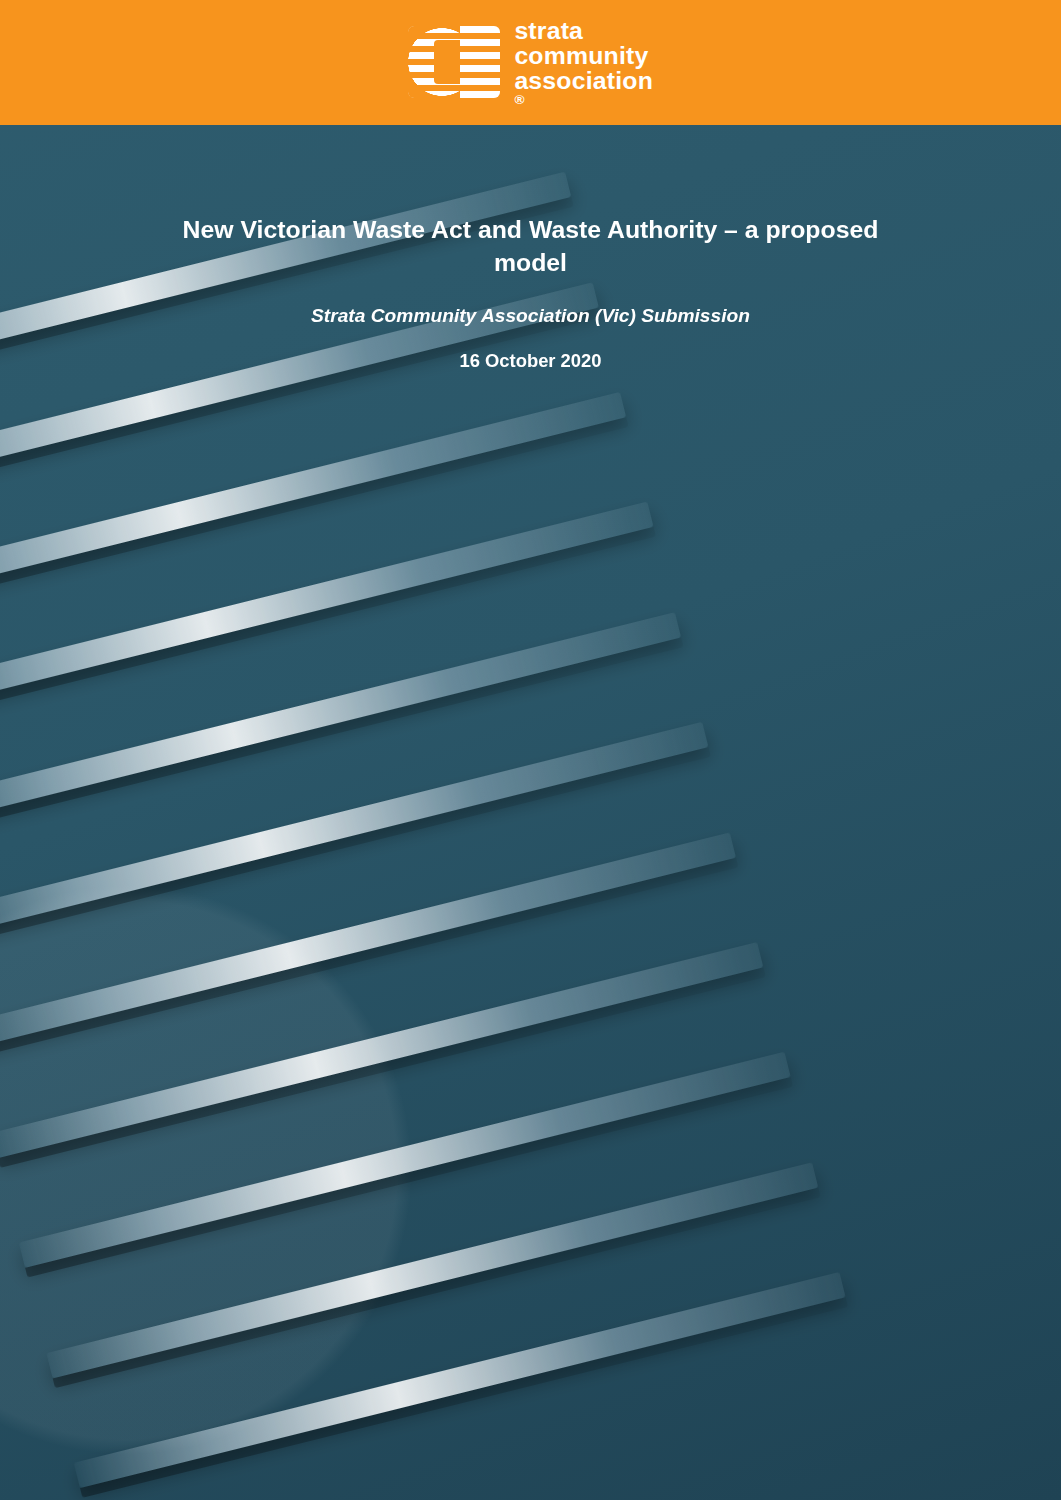strata community association®
New Victorian Waste Act and Waste Authority – a proposed model
Strata Community Association (Vic) Submission
16 October 2020